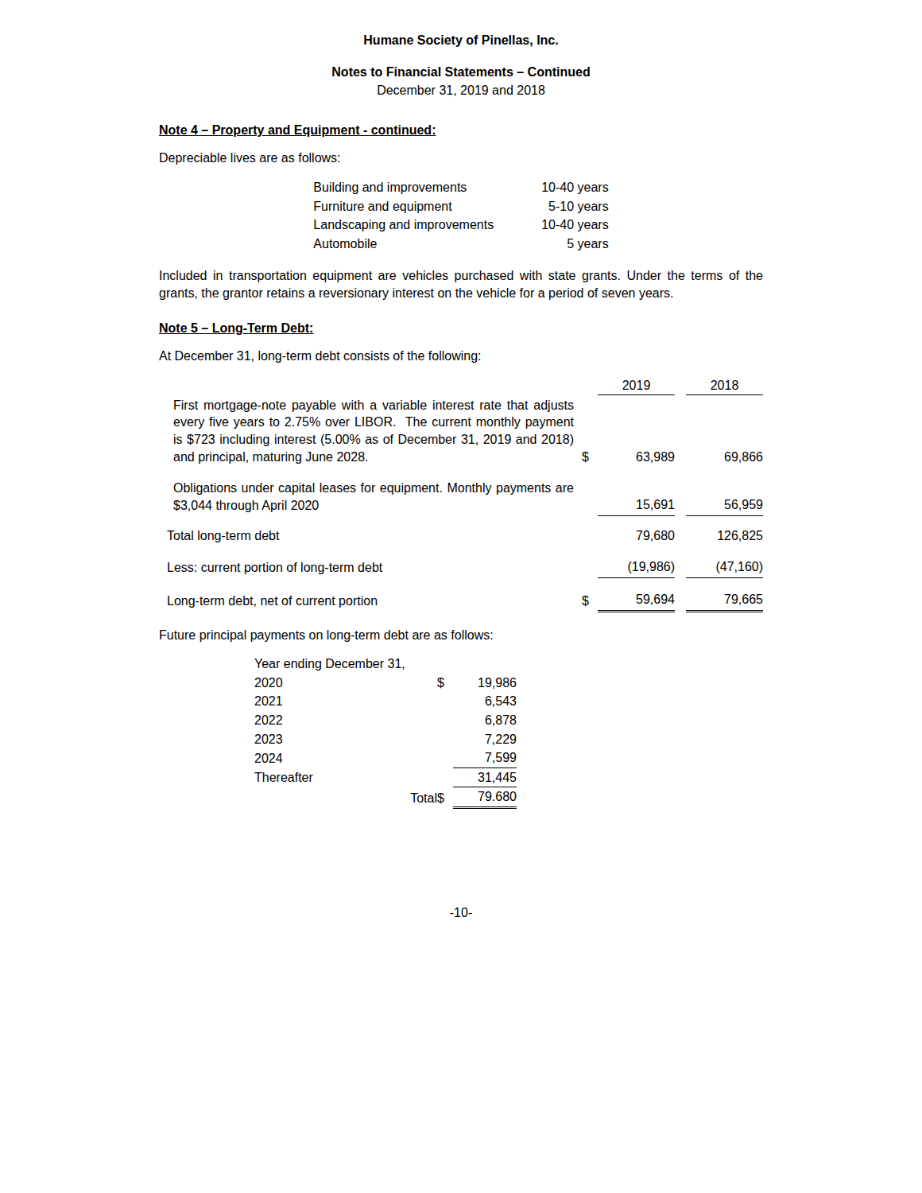Humane Society of Pinellas, Inc.
Notes to Financial Statements – Continued
December 31, 2019 and 2018
Note 4 – Property and Equipment - continued:
Depreciable lives are as follows:
| Building and improvements | 10-40 years |
| Furniture and equipment | 5-10 years |
| Landscaping and improvements | 10-40 years |
| Automobile | 5 years |
Included in transportation equipment are vehicles purchased with state grants. Under the terms of the grants, the grantor retains a reversionary interest on the vehicle for a period of seven years.
Note 5 – Long-Term Debt:
At December 31, long-term debt consists of the following:
| | | 2019 | | 2018 |
| First mortgage-note payable with a variable interest rate that adjusts every five years to 2.75% over LIBOR. The current monthly payment is $723 including interest (5.00% as of December 31, 2019 and 2018) and principal, maturing June 2028. | $ | 63,989 | | 69,866 |
| Obligations under capital leases for equipment. Monthly payments are $3,044 through April 2020 | | 15,691 | | 56,959 |
| Total long-term debt | | 79,680 | | 126,825 |
| Less: current portion of long-term debt | | (19,986) | | (47,160) |
| Long-term debt, net of current portion | $ | 59,694 | | 79,665 |
Future principal payments on long-term debt are as follows:
| Year ending December 31, | | |
| 2020 | $ | 19,986 |
| 2021 | | 6,543 |
| 2022 | | 6,878 |
| 2023 | | 7,229 |
| 2024 | | 7,599 |
| Thereafter | | 31,445 |
| Total | $ | 79.680 |
-10-